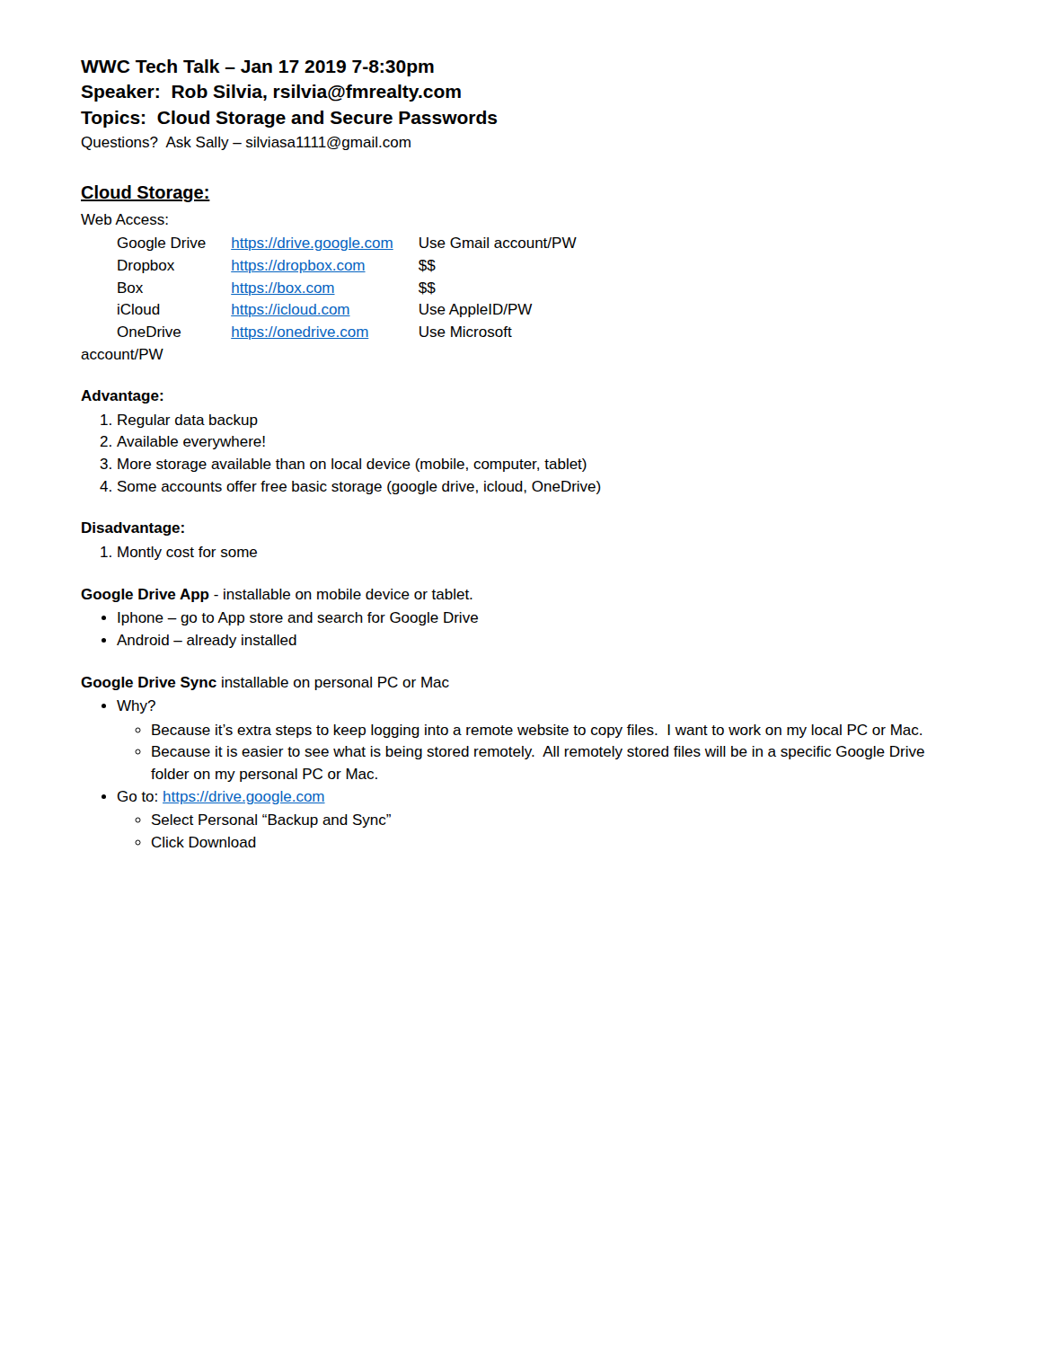WWC Tech Talk – Jan 17 2019 7-8:30pm
Speaker: Rob Silvia, rsilvia@fmrealty.com
Topics: Cloud Storage and Secure Passwords
Questions? Ask Sally – silviasa1111@gmail.com
Cloud Storage:
Web Access:
| Google Drive | https://drive.google.com | Use Gmail account/PW |
| Dropbox | https://dropbox.com | $$ |
| Box | https://box.com | $$ |
| iCloud | https://icloud.com | Use AppleID/PW |
| OneDrive | https://onedrive.com | Use Microsoft |
account/PW
Advantage:
Regular data backup
Available everywhere!
More storage available than on local device (mobile, computer, tablet)
Some accounts offer free basic storage (google drive, icloud, OneDrive)
Disadvantage:
Montly cost for some
Google Drive App - installable on mobile device or tablet.
Iphone – go to App store and search for Google Drive
Android – already installed
Google Drive Sync installable on personal PC or Mac
Why?
Because it’s extra steps to keep logging into a remote website to copy files. I want to work on my local PC or Mac.
Because it is easier to see what is being stored remotely. All remotely stored files will be in a specific Google Drive folder on my personal PC or Mac.
Go to: https://drive.google.com
Select Personal “Backup and Sync”
Click Download